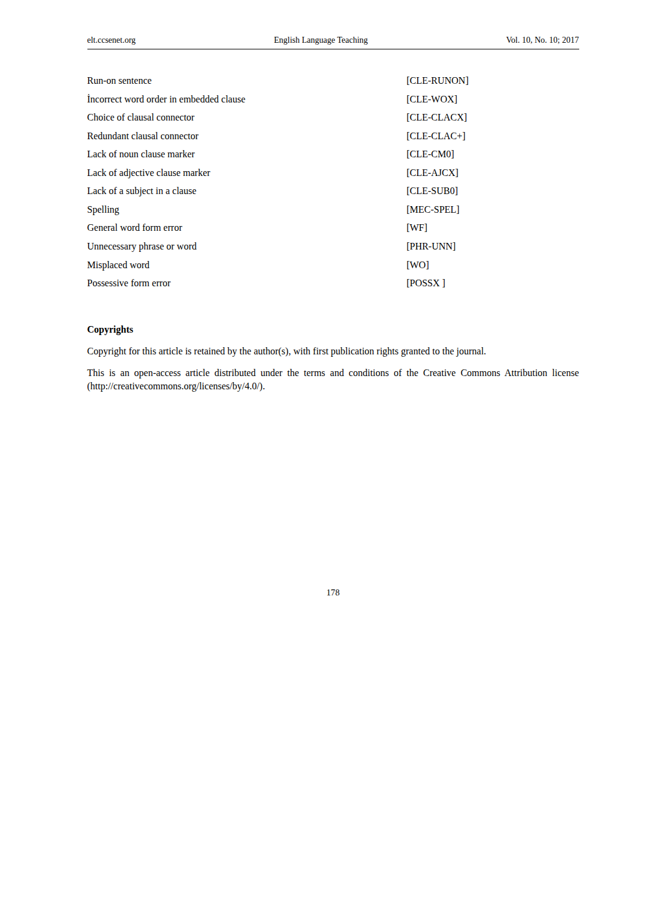elt.ccsenet.org
English Language Teaching
Vol. 10, No. 10; 2017
| Run-on sentence | [CLE-RUNON] |
| İncorrect word order in embedded clause | [CLE-WOX] |
| Choice of clausal connector | [CLE-CLACX] |
| Redundant clausal connector | [CLE-CLAC+] |
| Lack of noun clause marker | [CLE-CM0] |
| Lack of adjective clause marker | [CLE-AJCX] |
| Lack of a subject in a clause | [CLE-SUB0] |
| Spelling | [MEC-SPEL] |
| General word form error | [WF] |
| Unnecessary phrase or word | [PHR-UNN] |
| Misplaced word | [WO] |
| Possessive form error | [POSSX ] |
Copyrights
Copyright for this article is retained by the author(s), with first publication rights granted to the journal.
This is an open-access article distributed under the terms and conditions of the Creative Commons Attribution license (http://creativecommons.org/licenses/by/4.0/).
178